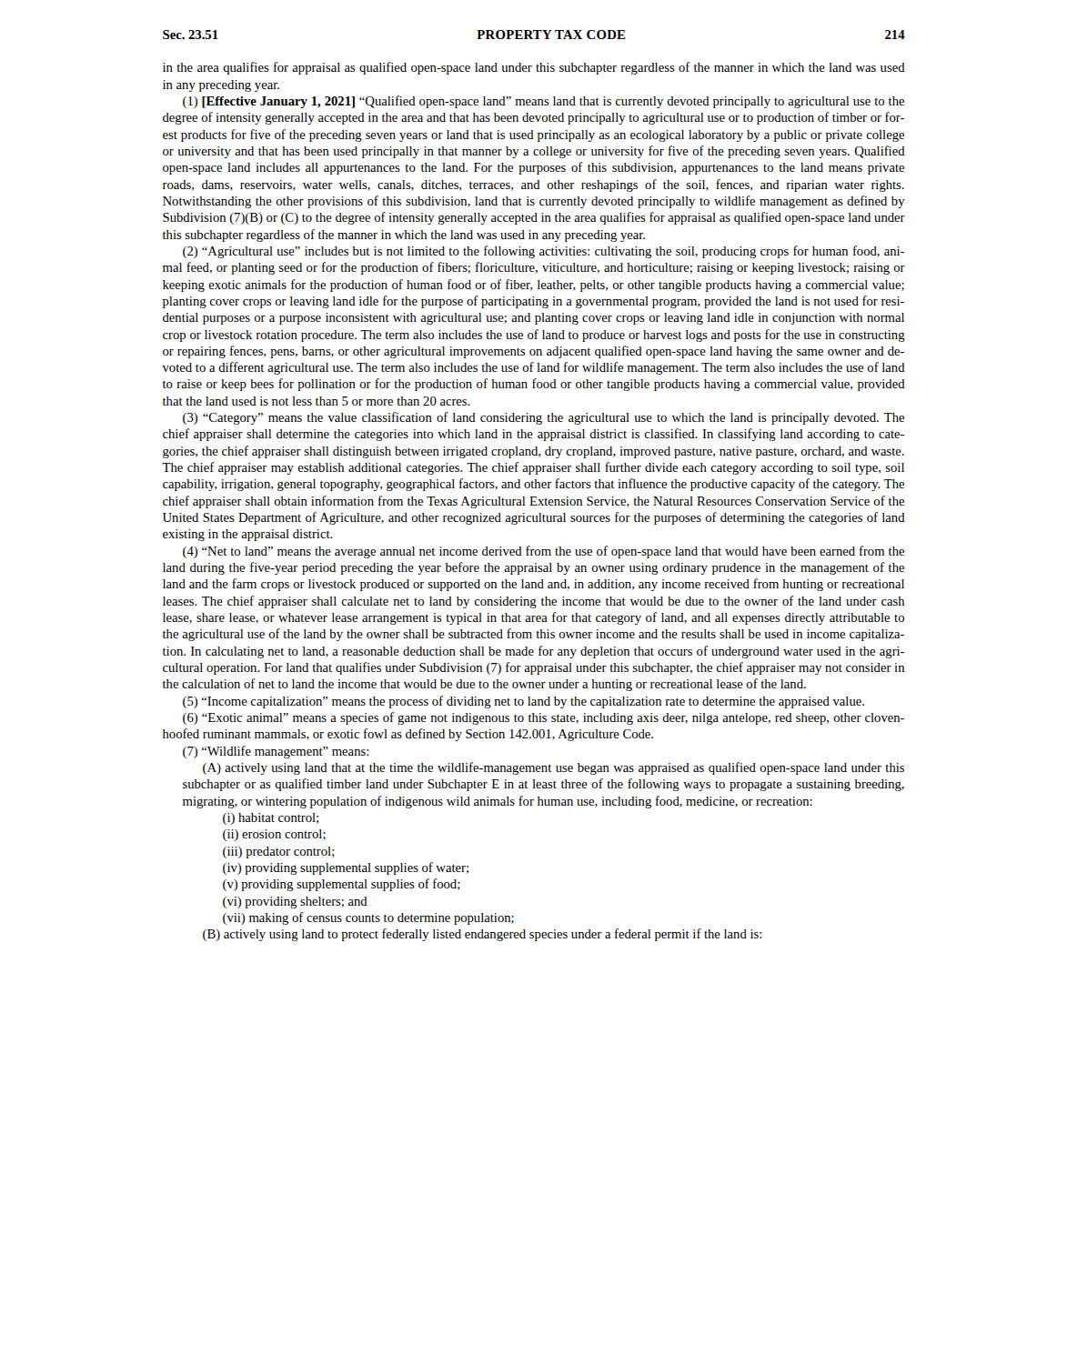Sec. 23.51 PROPERTY TAX CODE 214
in the area qualifies for appraisal as qualified open-space land under this subchapter regardless of the manner in which the land was used in any preceding year.
(1) [Effective January 1, 2021] “Qualified open-space land” means land that is currently devoted principally to agricultural use to the degree of intensity generally accepted in the area and that has been devoted principally to agricultural use or to production of timber or forest products for five of the preceding seven years or land that is used principally as an ecological laboratory by a public or private college or university and that has been used principally in that manner by a college or university for five of the preceding seven years. Qualified open-space land includes all appurtenances to the land. For the purposes of this subdivision, appurtenances to the land means private roads, dams, reservoirs, water wells, canals, ditches, terraces, and other reshapings of the soil, fences, and riparian water rights. Notwithstanding the other provisions of this subdivision, land that is currently devoted principally to wildlife management as defined by Subdivision (7)(B) or (C) to the degree of intensity generally accepted in the area qualifies for appraisal as qualified open-space land under this subchapter regardless of the manner in which the land was used in any preceding year.
(2) “Agricultural use” includes but is not limited to the following activities: cultivating the soil, producing crops for human food, animal feed, or planting seed or for the production of fibers; floriculture, viticulture, and horticulture; raising or keeping livestock; raising or keeping exotic animals for the production of human food or of fiber, leather, pelts, or other tangible products having a commercial value; planting cover crops or leaving land idle for the purpose of participating in a governmental program, provided the land is not used for residential purposes or a purpose inconsistent with agricultural use; and planting cover crops or leaving land idle in conjunction with normal crop or livestock rotation procedure. The term also includes the use of land to produce or harvest logs and posts for the use in constructing or repairing fences, pens, barns, or other agricultural improvements on adjacent qualified open-space land having the same owner and devoted to a different agricultural use. The term also includes the use of land for wildlife management. The term also includes the use of land to raise or keep bees for pollination or for the production of human food or other tangible products having a commercial value, provided that the land used is not less than 5 or more than 20 acres.
(3) “Category” means the value classification of land considering the agricultural use to which the land is principally devoted. The chief appraiser shall determine the categories into which land in the appraisal district is classified. In classifying land according to categories, the chief appraiser shall distinguish between irrigated cropland, dry cropland, improved pasture, native pasture, orchard, and waste. The chief appraiser may establish additional categories. The chief appraiser shall further divide each category according to soil type, soil capability, irrigation, general topography, geographical factors, and other factors that influence the productive capacity of the category. The chief appraiser shall obtain information from the Texas Agricultural Extension Service, the Natural Resources Conservation Service of the United States Department of Agriculture, and other recognized agricultural sources for the purposes of determining the categories of land existing in the appraisal district.
(4) “Net to land” means the average annual net income derived from the use of open-space land that would have been earned from the land during the five-year period preceding the year before the appraisal by an owner using ordinary prudence in the management of the land and the farm crops or livestock produced or supported on the land and, in addition, any income received from hunting or recreational leases. The chief appraiser shall calculate net to land by considering the income that would be due to the owner of the land under cash lease, share lease, or whatever lease arrangement is typical in that area for that category of land, and all expenses directly attributable to the agricultural use of the land by the owner shall be subtracted from this owner income and the results shall be used in income capitalization. In calculating net to land, a reasonable deduction shall be made for any depletion that occurs of underground water used in the agricultural operation. For land that qualifies under Subdivision (7) for appraisal under this subchapter, the chief appraiser may not consider in the calculation of net to land the income that would be due to the owner under a hunting or recreational lease of the land.
(5) “Income capitalization” means the process of dividing net to land by the capitalization rate to determine the appraised value.
(6) “Exotic animal” means a species of game not indigenous to this state, including axis deer, nilga antelope, red sheep, other cloven-hoofed ruminant mammals, or exotic fowl as defined by Section 142.001, Agriculture Code.
(7) “Wildlife management” means:
(A) actively using land that at the time the wildlife-management use began was appraised as qualified open-space land under this subchapter or as qualified timber land under Subchapter E in at least three of the following ways to propagate a sustaining breeding, migrating, or wintering population of indigenous wild animals for human use, including food, medicine, or recreation:
(i) habitat control;
(ii) erosion control;
(iii) predator control;
(iv) providing supplemental supplies of water;
(v) providing supplemental supplies of food;
(vi) providing shelters; and
(vii) making of census counts to determine population;
(B) actively using land to protect federally listed endangered species under a federal permit if the land is: